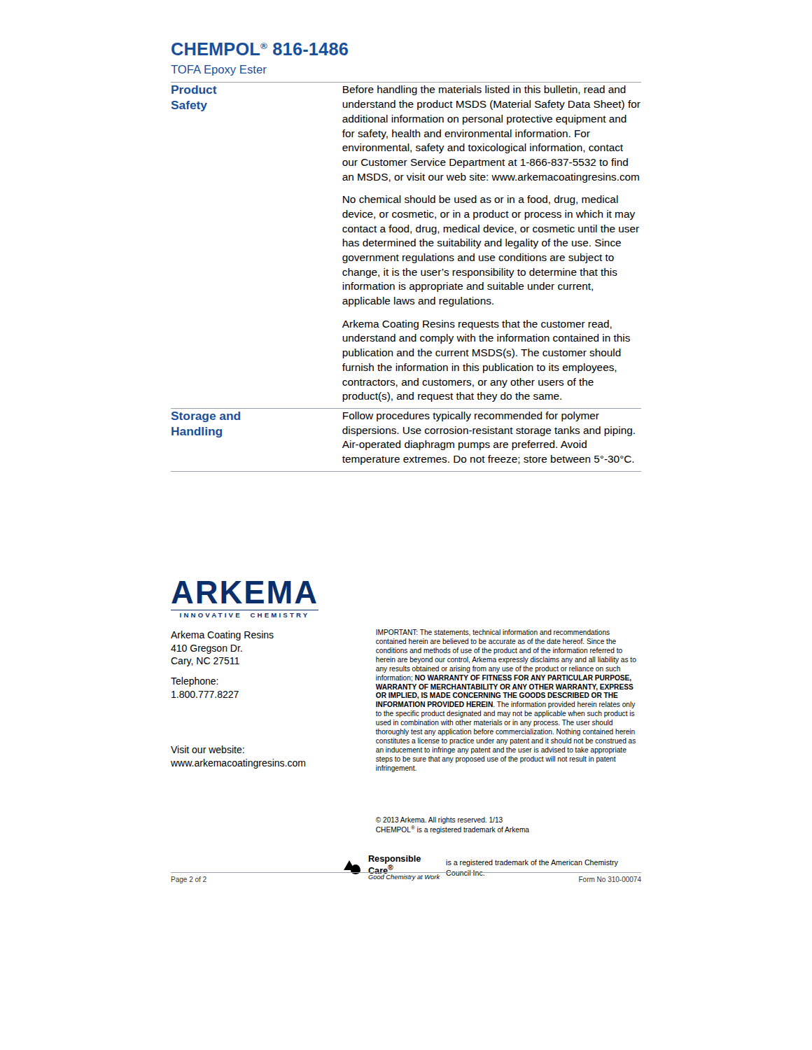CHEMPOL® 816-1486
TOFA Epoxy Ester
| Product Safety | Before handling the materials listed in this bulletin, read and understand the product MSDS (Material Safety Data Sheet) for additional information on personal protective equipment and for safety, health and environmental information. For environmental, safety and toxicological information, contact our Customer Service Department at 1-866-837-5532 to find an MSDS, or visit our web site: www.arkemacoatingresins.com No chemical should be used as or in a food, drug, medical device, or cosmetic, or in a product or process in which it may contact a food, drug, medical device, or cosmetic until the user has determined the suitability and legality of the use. Since government regulations and use conditions are subject to change, it is the user’s responsibility to determine that this information is appropriate and suitable under current, applicable laws and regulations. Arkema Coating Resins requests that the customer read, understand and comply with the information contained in this publication and the current MSDS(s). The customer should furnish the information in this publication to its employees, contractors, and customers, or any other users of the product(s), and request that they do the same. |
| Storage and Handling | Follow procedures typically recommended for polymer dispersions. Use corrosion-resistant storage tanks and piping. Air-operated diaphragm pumps are preferred. Avoid temperature extremes. Do not freeze; store between 5°-30°C. |
ARKEMA INNOVATIVE CHEMISTRY
| Arkema Coating Resins 410 Gregson Dr. Cary, NC 27511 Telephone: 1.800.777.8227 Visit our website: www.arkemacoatingresins.com | IMPORTANT: The statements, technical information and recommendations contained herein are believed to be accurate as of the date hereof. Since the conditions and methods of use of the product and of the information referred to herein are beyond our control, Arkema expressly disclaims any and all liability as to any results obtained or arising from any use of the product or reliance on such information; NO WARRANTY OF FITNESS FOR ANY PARTICULAR PURPOSE, WARRANTY OF MERCHANTABILITY OR ANY OTHER WARRANTY, EXPRESS OR IMPLIED, IS MADE CONCERNING THE GOODS DESCRIBED OR THE INFORMATION PROVIDED HEREIN . The information provided herein relates only to the specific product designated and may not be applicable when such product is used in combination with other materials or in any process. The user should thoroughly test any application before commercialization. Nothing contained herein constitutes a license to practice under any patent and it should not be construed as an inducement to infringe any patent and the user is advised to take appropriate steps to be sure that any proposed use of the product will not result in patent infringement. © 2013 Arkema. All rights reserved. 1/13 CHEMPOL ® is a registered trademark of Arkema |
Responsible Care® Good Chemistry at Work is a registered trademark of the American Chemistry Council Inc.
Page 2 of 2 Form No 310-00074